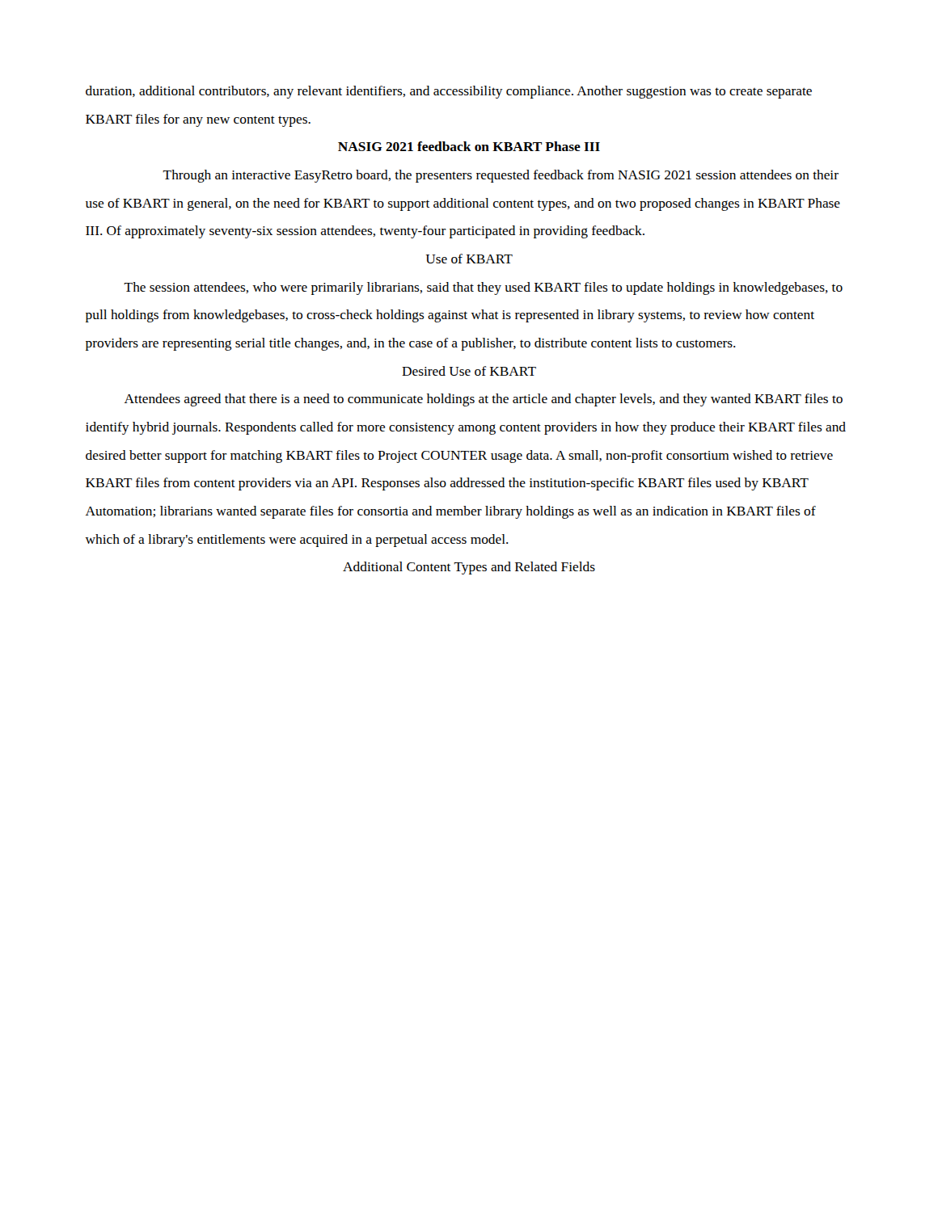duration, additional contributors, any relevant identifiers, and accessibility compliance. Another suggestion was to create separate KBART files for any new content types.
NASIG 2021 feedback on KBART Phase III
Through an interactive EasyRetro board, the presenters requested feedback from NASIG 2021 session attendees on their use of KBART in general, on the need for KBART to support additional content types, and on two proposed changes in KBART Phase III. Of approximately seventy-six session attendees, twenty-four participated in providing feedback.
Use of KBART
The session attendees, who were primarily librarians, said that they used KBART files to update holdings in knowledgebases, to pull holdings from knowledgebases, to cross-check holdings against what is represented in library systems, to review how content providers are representing serial title changes, and, in the case of a publisher, to distribute content lists to customers.
Desired Use of KBART
Attendees agreed that there is a need to communicate holdings at the article and chapter levels, and they wanted KBART files to identify hybrid journals. Respondents called for more consistency among content providers in how they produce their KBART files and desired better support for matching KBART files to Project COUNTER usage data. A small, non-profit consortium wished to retrieve KBART files from content providers via an API. Responses also addressed the institution-specific KBART files used by KBART Automation; librarians wanted separate files for consortia and member library holdings as well as an indication in KBART files of which of a library's entitlements were acquired in a perpetual access model.
Additional Content Types and Related Fields